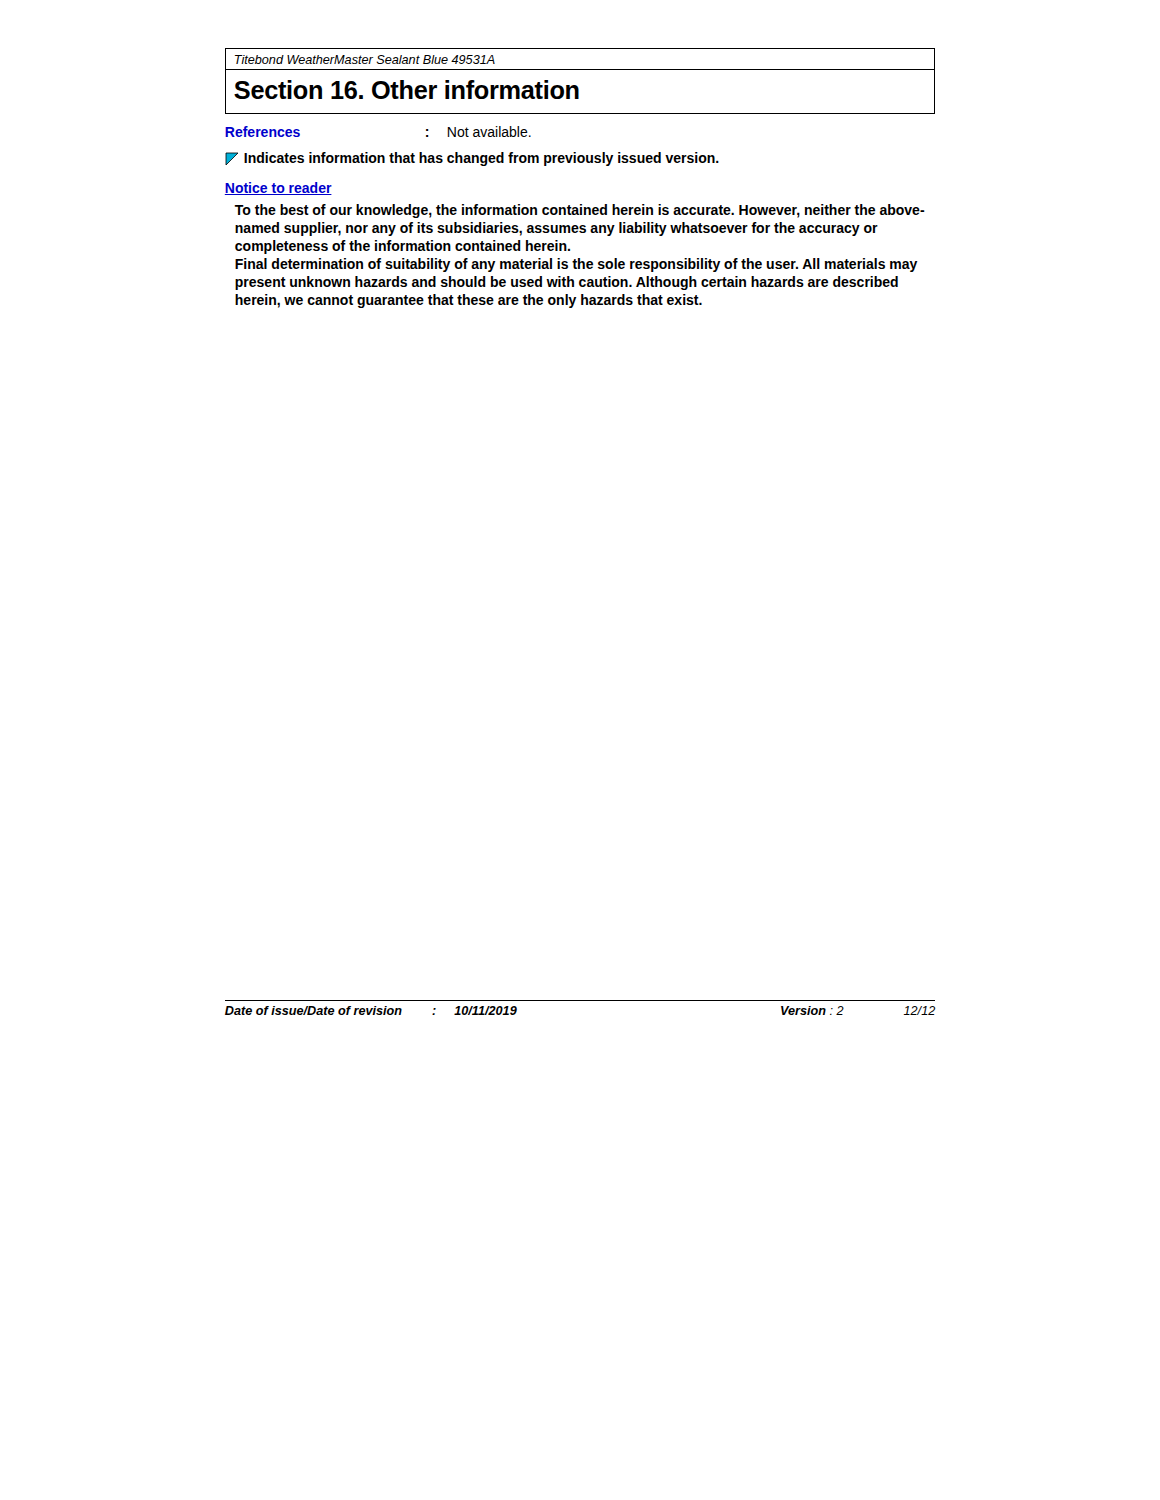Titebond WeatherMaster Sealant Blue 49531A
Section 16. Other information
References
:
Not available.
Indicates information that has changed from previously issued version.
Notice to reader
To the best of our knowledge, the information contained herein is accurate. However, neither the above-named supplier, nor any of its subsidiaries, assumes any liability whatsoever for the accuracy or completeness of the information contained herein.
Final determination of suitability of any material is the sole responsibility of the user. All materials may present unknown hazards and should be used with caution. Although certain hazards are described herein, we cannot guarantee that these are the only hazards that exist.
Date of issue/Date of revision : 10/11/2019
Version : 2 12/12